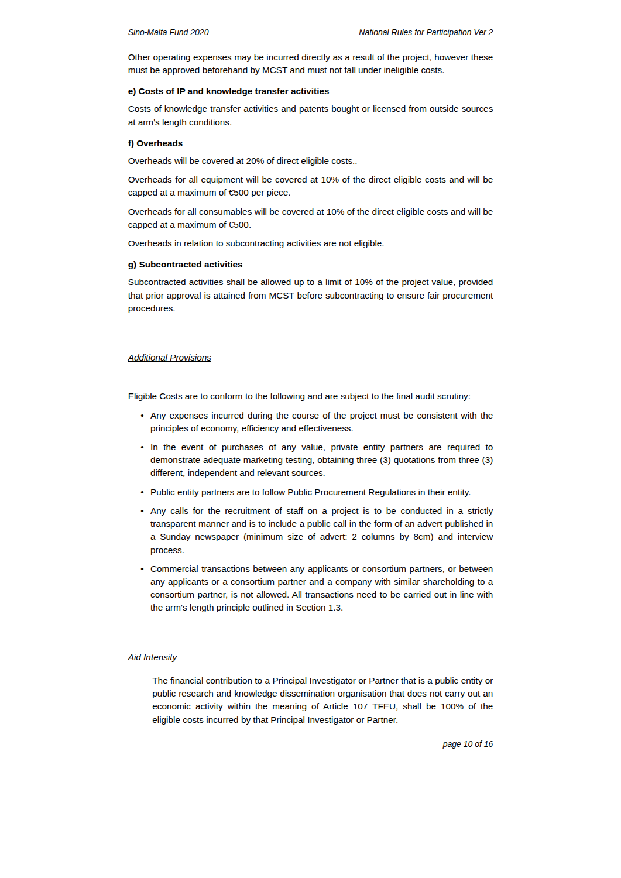Sino-Malta Fund 2020
National Rules for Participation Ver 2
Other operating expenses may be incurred directly as a result of the project, however these must be approved beforehand by MCST and must not fall under ineligible costs.
e) Costs of IP and knowledge transfer activities
Costs of knowledge transfer activities and patents bought or licensed from outside sources at arm's length conditions.
f) Overheads
Overheads will be covered at 20% of direct eligible costs..
Overheads for all equipment will be covered at 10% of the direct eligible costs and will be capped at a maximum of €500 per piece.
Overheads for all consumables will be covered at 10% of the direct eligible costs and will be capped at a maximum of €500.
Overheads in relation to subcontracting activities are not eligible.
g) Subcontracted activities
Subcontracted activities shall be allowed up to a limit of 10% of the project value, provided that prior approval is attained from MCST before subcontracting to ensure fair procurement procedures.
Additional Provisions
Eligible Costs are to conform to the following and are subject to the final audit scrutiny:
Any expenses incurred during the course of the project must be consistent with the principles of economy, efficiency and effectiveness.
In the event of purchases of any value, private entity partners are required to demonstrate adequate marketing testing, obtaining three (3) quotations from three (3) different, independent and relevant sources.
Public entity partners are to follow Public Procurement Regulations in their entity.
Any calls for the recruitment of staff on a project is to be conducted in a strictly transparent manner and is to include a public call in the form of an advert published in a Sunday newspaper (minimum size of advert: 2 columns by 8cm) and interview process.
Commercial transactions between any applicants or consortium partners, or between any applicants or a consortium partner and a company with similar shareholding to a consortium partner, is not allowed. All transactions need to be carried out in line with the arm's length principle outlined in Section 1.3.
Aid Intensity
The financial contribution to a Principal Investigator or Partner that is a public entity or public research and knowledge dissemination organisation that does not carry out an economic activity within the meaning of Article 107 TFEU, shall be 100% of the eligible costs incurred by that Principal Investigator or Partner.
page 10 of 16